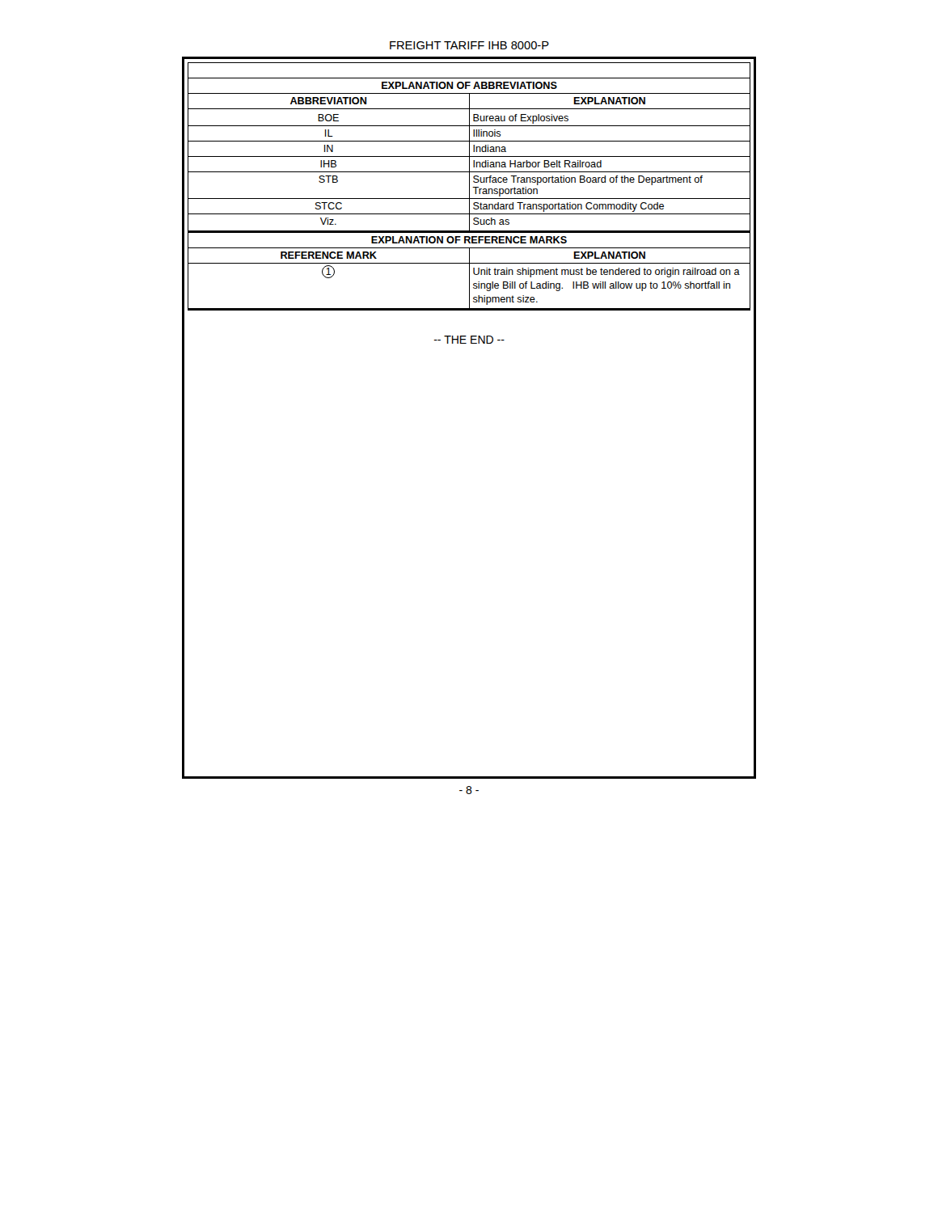FREIGHT TARIFF IHB 8000-P
| EXPLANATION OF ABBREVIATIONS |
| ABBREVIATION | EXPLANATION |
| BOE | Bureau of Explosives |
| IL | Illinois |
| IN | Indiana |
| IHB | Indiana Harbor Belt Railroad |
| STB | Surface Transportation Board of the Department of Transportation |
| STCC | Standard Transportation Commodity Code |
| Viz. | Such as |
| EXPLANATION OF REFERENCE MARKS |
| REFERENCE MARK | EXPLANATION |
| 1 | Unit train shipment must be tendered to origin railroad on a single Bill of Lading. IHB will allow up to 10% shortfall in shipment size. |
-- THE END --
- 8 -